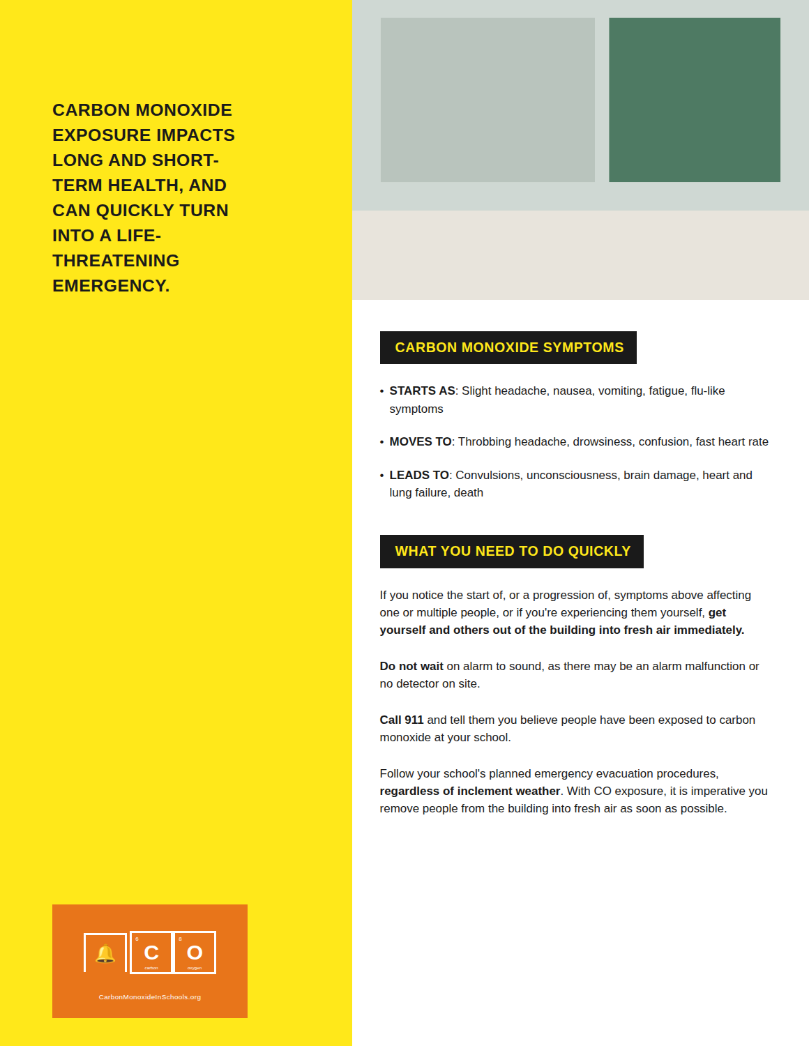Carbon monoxide exposure impacts long and short-term health, and can quickly turn into a life-threatening emergency.
🔔
6Ccarbon 8Ooxygen
CarbonMonoxideInSchools.org
Carbon Monoxide Symptoms
STARTS AS: Slight headache, nausea, vomiting, fatigue, flu-like symptoms
MOVES TO: Throbbing headache, drowsiness, confusion, fast heart rate
LEADS TO: Convulsions, unconsciousness, brain damage, heart and lung failure, death
What You Need To Do Quickly
If you notice the start of, or a progression of, symptoms above affecting one or multiple people, or if you're experiencing them yourself, get yourself and others out of the building into fresh air immediately.
Do not wait on alarm to sound, as there may be an alarm malfunction or no detector on site.
Call 911 and tell them you believe people have been exposed to carbon monoxide at your school.
Follow your school's planned emergency evacuation procedures, regardless of inclement weather. With CO exposure, it is imperative you remove people from the building into fresh air as soon as possible.